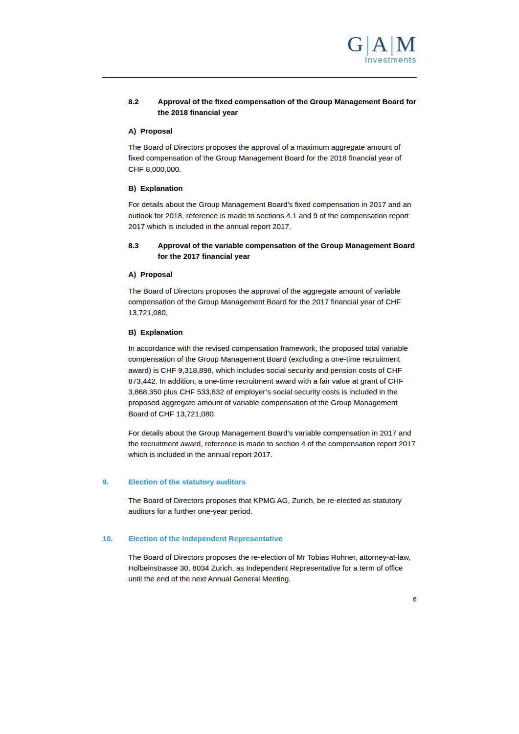G|A|M
Investments
8.2
Approval of the fixed compensation of the Group Management Board for the 2018 financial year
A) Proposal
The Board of Directors proposes the approval of a maximum aggregate amount of fixed compensation of the Group Management Board for the 2018 financial year of CHF 8,000,000.
B) Explanation
For details about the Group Management Board’s fixed compensation in 2017 and an outlook for 2018, reference is made to sections 4.1 and 9 of the compensation report 2017 which is included in the annual report 2017.
8.3
Approval of the variable compensation of the Group Management Board for the 2017 financial year
A) Proposal
The Board of Directors proposes the approval of the aggregate amount of variable compensation of the Group Management Board for the 2017 financial year of CHF 13,721,080.
B) Explanation
In accordance with the revised compensation framework, the proposed total variable compensation of the Group Management Board (excluding a one-time recruitment award) is CHF 9,318,898, which includes social security and pension costs of CHF 873,442. In addition, a one-time recruitment award with a fair value at grant of CHF 3,868,350 plus CHF 533,832 of employer’s social security costs is included in the proposed aggregate amount of variable compensation of the Group Management Board of CHF 13,721,080.
For details about the Group Management Board’s variable compensation in 2017 and the recruitment award, reference is made to section 4 of the compensation report 2017 which is included in the annual report 2017.
9.
Election of the statutory auditors
The Board of Directors proposes that KPMG AG, Zurich, be re-elected as statutory auditors for a further one-year period.
10.
Election of the Independent Representative
The Board of Directors proposes the re-election of Mr Tobias Rohner, attorney-at-law, Holbeinstrasse 30, 8034 Zurich, as Independent Representative for a term of office until the end of the next Annual General Meeting.
6